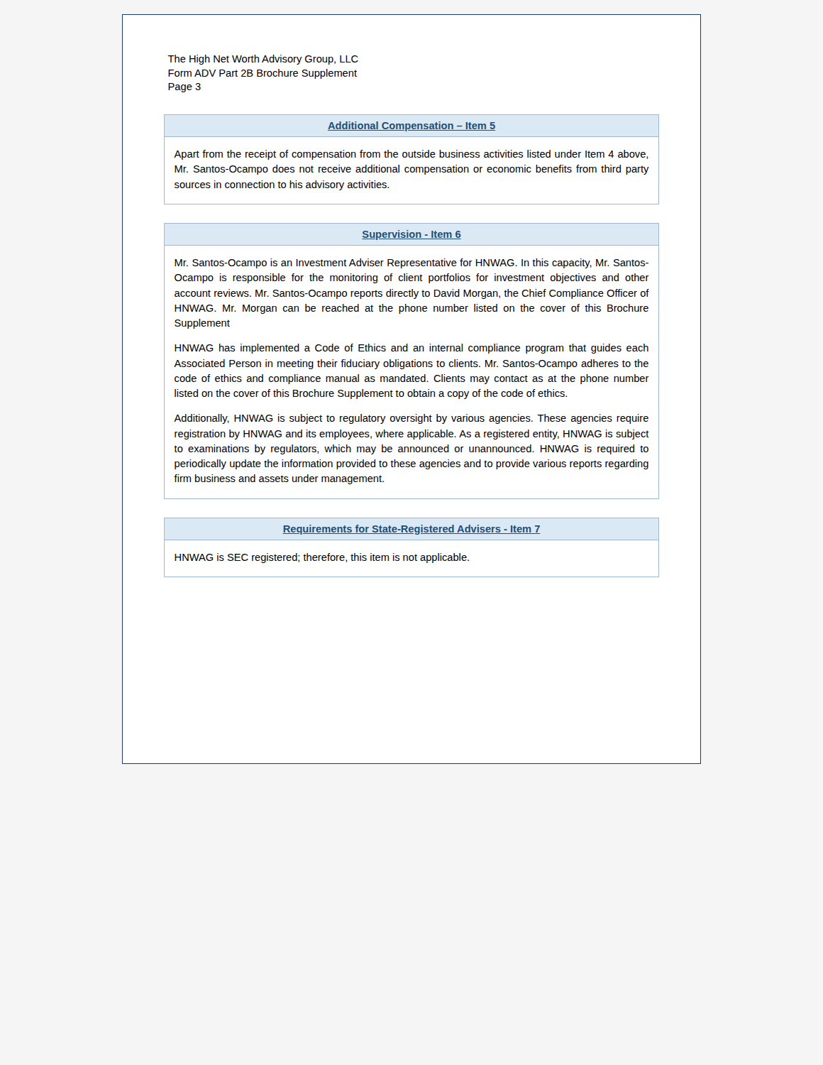The High Net Worth Advisory Group, LLC
Form ADV Part 2B Brochure Supplement
Page 3
Additional Compensation – Item 5
Apart from the receipt of compensation from the outside business activities listed under Item 4 above, Mr. Santos-Ocampo does not receive additional compensation or economic benefits from third party sources in connection to his advisory activities.
Supervision - Item 6
Mr. Santos-Ocampo is an Investment Adviser Representative for HNWAG. In this capacity, Mr. Santos-Ocampo is responsible for the monitoring of client portfolios for investment objectives and other account reviews. Mr. Santos-Ocampo reports directly to David Morgan, the Chief Compliance Officer of HNWAG. Mr. Morgan can be reached at the phone number listed on the cover of this Brochure Supplement
HNWAG has implemented a Code of Ethics and an internal compliance program that guides each Associated Person in meeting their fiduciary obligations to clients. Mr. Santos-Ocampo adheres to the code of ethics and compliance manual as mandated. Clients may contact as at the phone number listed on the cover of this Brochure Supplement to obtain a copy of the code of ethics.
Additionally, HNWAG is subject to regulatory oversight by various agencies. These agencies require registration by HNWAG and its employees, where applicable. As a registered entity, HNWAG is subject to examinations by regulators, which may be announced or unannounced. HNWAG is required to periodically update the information provided to these agencies and to provide various reports regarding firm business and assets under management.
Requirements for State-Registered Advisers - Item 7
HNWAG is SEC registered; therefore, this item is not applicable.